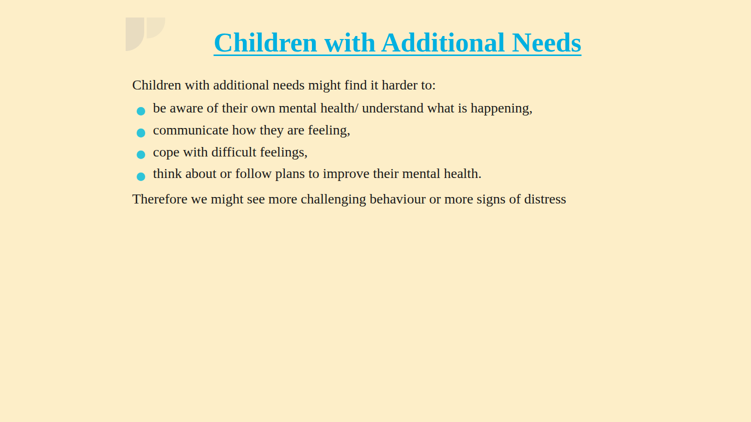Children with Additional Needs
Children with additional needs might find it harder to:
be aware of their own mental health/ understand what is happening,
communicate how they are feeling,
cope with difficult feelings,
think about or follow plans to improve their mental health.
Therefore we might see more challenging behaviour or more signs of distress